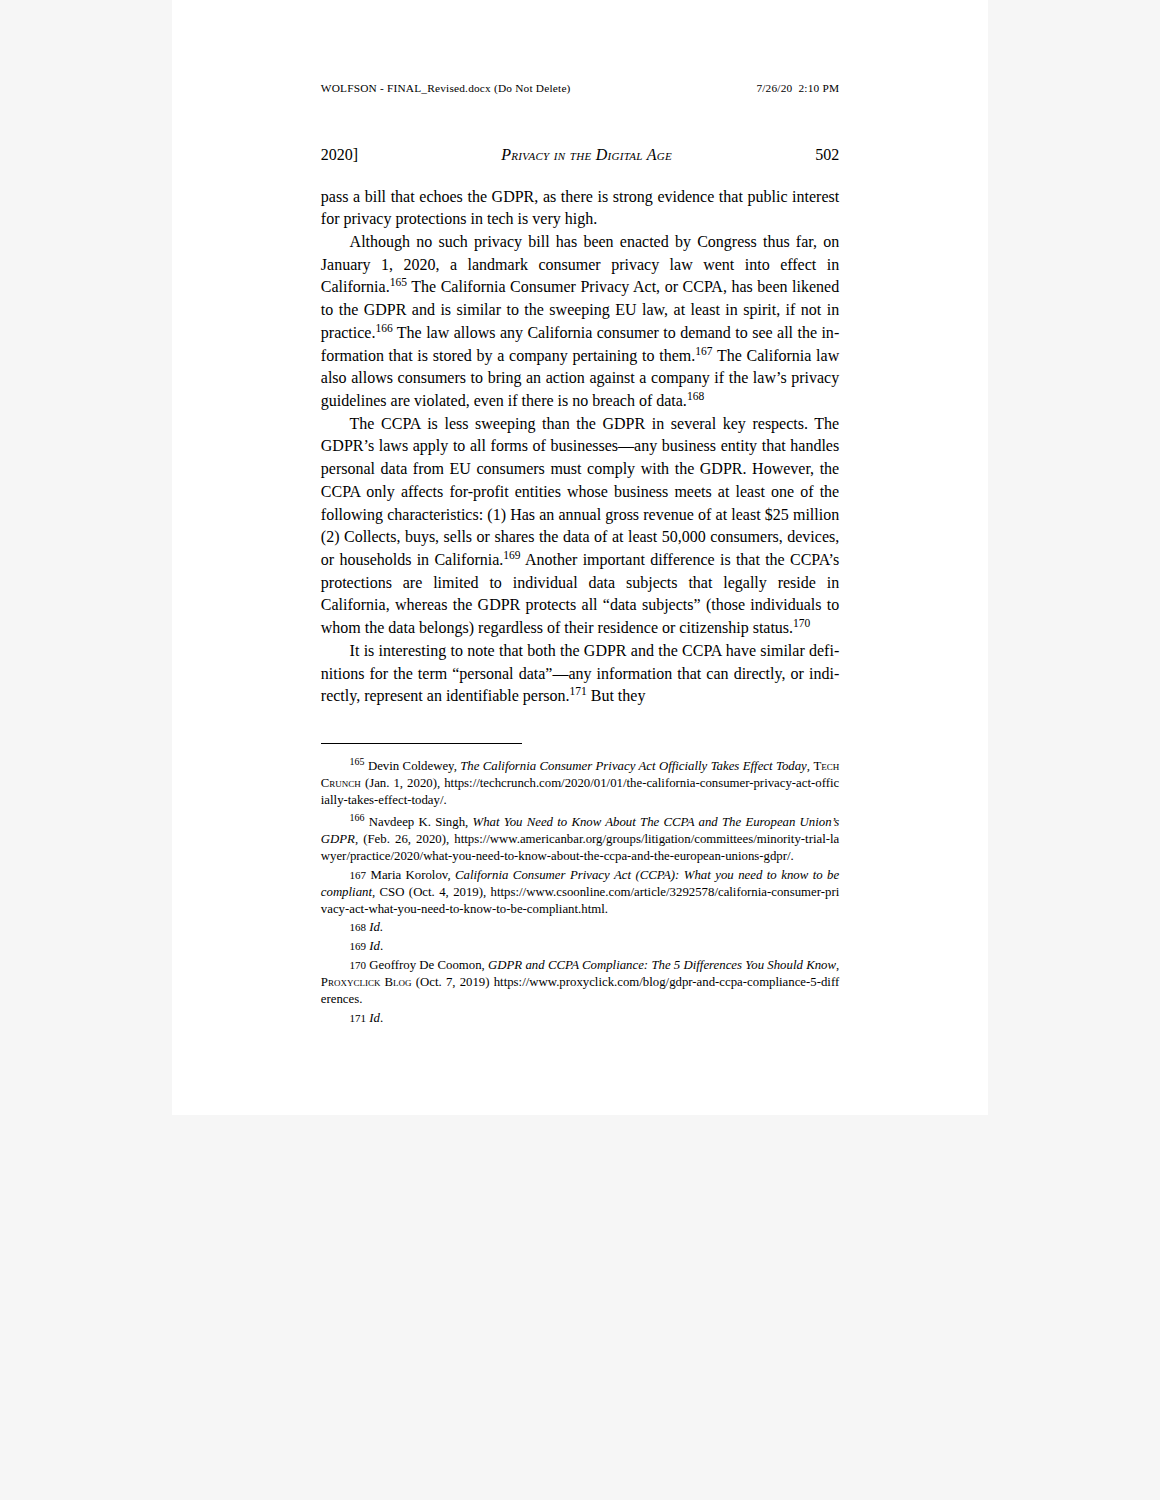WOLFSON - FINAL_Revised.docx (Do Not Delete) 7/26/20 2:10 PM
2020] Privacy in the Digital Age 502
pass a bill that echoes the GDPR, as there is strong evidence that public interest for privacy protections in tech is very high.
Although no such privacy bill has been enacted by Congress thus far, on January 1, 2020, a landmark consumer privacy law went into effect in California.165 The California Consumer Privacy Act, or CCPA, has been likened to the GDPR and is similar to the sweeping EU law, at least in spirit, if not in practice.166 The law allows any California consumer to demand to see all the information that is stored by a company pertaining to them.167 The California law also allows consumers to bring an action against a company if the law’s privacy guidelines are violated, even if there is no breach of data.168
The CCPA is less sweeping than the GDPR in several key respects. The GDPR’s laws apply to all forms of businesses—any business entity that handles personal data from EU consumers must comply with the GDPR. However, the CCPA only affects for-profit entities whose business meets at least one of the following characteristics: (1) Has an annual gross revenue of at least $25 million (2) Collects, buys, sells or shares the data of at least 50,000 consumers, devices, or households in California.169 Another important difference is that the CCPA’s protections are limited to individual data subjects that legally reside in California, whereas the GDPR protects all “data subjects” (those individuals to whom the data belongs) regardless of their residence or citizenship status.170
It is interesting to note that both the GDPR and the CCPA have similar definitions for the term “personal data”—any information that can directly, or indirectly, represent an identifiable person.171 But they
165 Devin Coldewey, The California Consumer Privacy Act Officially Takes Effect Today, Tech Crunch (Jan. 1, 2020), https://techcrunch.com/2020/01/01/the-california-consumer-privacy-act-officially-takes-effect-today/.
166 Navdeep K. Singh, What You Need to Know About The CCPA and The European Union’s GDPR, (Feb. 26, 2020), https://www.americanbar.org/groups/litigation/committees/minority-trial-lawyer/practice/2020/what-you-need-to-know-about-the-ccpa-and-the-european-unions-gdpr/.
167 Maria Korolov, California Consumer Privacy Act (CCPA): What you need to know to be compliant, CSO (Oct. 4, 2019), https://www.csoonline.com/article/3292578/california-consumer-privacy-act-what-you-need-to-know-to-be-compliant.html.
168 Id.
169 Id.
170 Geoffroy De Coomon, GDPR and CCPA Compliance: The 5 Differences You Should Know, Proxyclick Blog (Oct. 7, 2019) https://www.proxyclick.com/blog/gdpr-and-ccpa-compliance-5-differences.
171 Id.